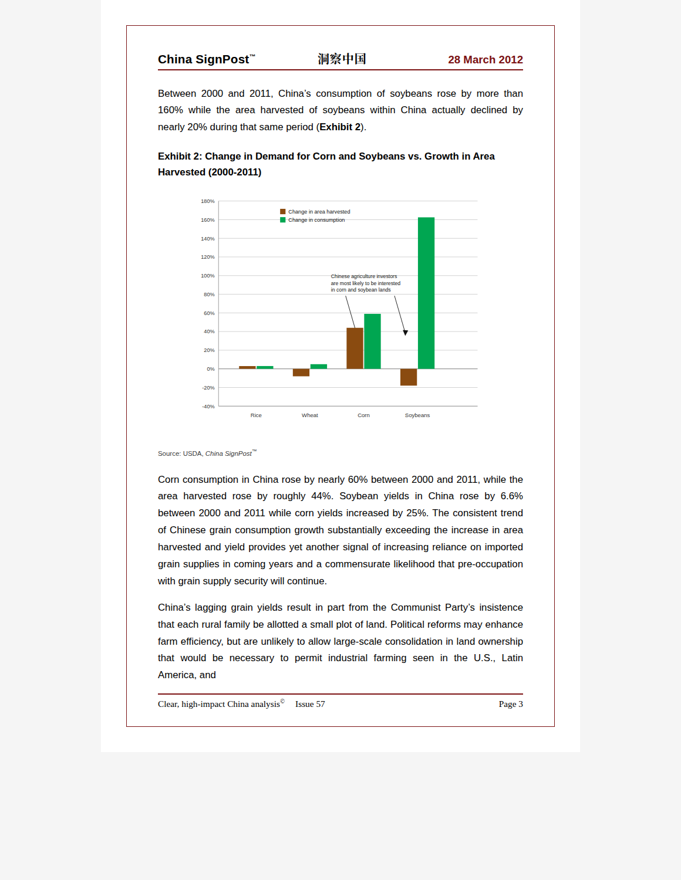China SignPost™
洞察中国
28 March 2012
Between 2000 and 2011, China’s consumption of soybeans rose by more than 160% while the area harvested of soybeans within China actually declined by nearly 20% during that same period (Exhibit 2).
Exhibit 2: Change in Demand for Corn and Soybeans vs. Growth in Area Harvested (2000-2011)
180% 160% 140% 120% 100% 80% 60% 40% 20% 0% -20% -40% Change in area harvested Change in consumption Chinese agriculture investors are most likely to be interested in corn and soybean lands Rice Wheat Corn Soybeans
Source: USDA, China SignPost™
Corn consumption in China rose by nearly 60% between 2000 and 2011, while the area harvested rose by roughly 44%. Soybean yields in China rose by 6.6% between 2000 and 2011 while corn yields increased by 25%. The consistent trend of Chinese grain consumption growth substantially exceeding the increase in area harvested and yield provides yet another signal of increasing reliance on imported grain supplies in coming years and a commensurate likelihood that pre-occupation with grain supply security will continue.
China’s lagging grain yields result in part from the Communist Party’s insistence that each rural family be allotted a small plot of land. Political reforms may enhance farm efficiency, but are unlikely to allow large-scale consolidation in land ownership that would be necessary to permit industrial farming seen in the U.S., Latin America, and
Clear, high-impact China analysis©Issue 57
Page 3